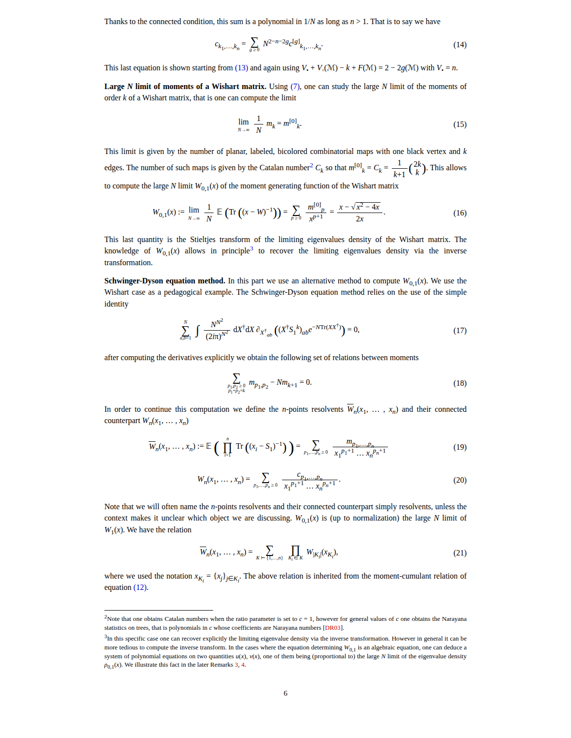Thanks to the connected condition, this sum is a polynomial in 1/N as long as n > 1. That is to say we have
ck1,…,kn = ∑g ≥ 0 N2−n−2gc[g]k1,…,kn.
(14)
This last equation is shown starting from (13) and again using V• + V◦(ℳ) − k + F(ℳ) = 2 − 2g(ℳ) with V• = n.
Large N limit of moments of a Wishart matrix. Using (7), one can study the large N limit of the moments of order k of a Wishart matrix, that is one can compute the limit
lim N→∞ 1 N mk = m[0]k.
(15)
This limit is given by the number of planar, labeled, bicolored combinatorial maps with one black vertex and k edges. The number of such maps is given by the Catalan number2 Ck so that m[0]k = Ck = 1 k+1(2k k). This allows to compute the large N limit W0,1(x) of the moment generating function of the Wishart matrix
W0,1(x) := lim N→∞ 1 N 𝔼 (Tr ((x − W)−1)) = ∑p ≥ 0 m[0]p xp+1 = x − √x2 − 4x 2x.
(16)
This last quantity is the Stieltjes transform of the limiting eigenvalues density of the Wishart matrix. The knowledge of W0,1(x) allows in principle3 to recover the limiting eigenvalues density via the inverse transformation.
Schwinger-Dyson equation method. In this part we use an alternative method to compute W0,1(x). We use the Wishart case as a pedagogical example. The Schwinger-Dyson equation method relies on the use of the simple identity
N∑a,b=1 ∫ NN2(2iπ)N2 dX†dX ∂X†ab ((X†S1k)abe−NTr(XX†)) = 0,
(17)
after computing the derivatives explicitly we obtain the following set of relations between moments
∑p1,p2 ≥ 0
p1+p2=k mp1,p2 − Nmk+1 = 0.
(18)
In order to continue this computation we define the n-points resolvents Wn(x1, … , xn) and their connected counterpart Wn(x1, … , xn)
Wn(x1, … , xn) := 𝔼 ( n∏i=1 Tr ((xi − S1)−1) ) = ∑p1,…,pn ≥ 0 mp1,…,pn x1p1+1 … xnpn+1
(19)
Wn(x1, … , xn) = ∑p1,…,pn ≥ 0 cp1,…,pn x1p1+1 … xnpn+1.
(20)
Note that we will often name the n-points resolvents and their connected counterpart simply resolvents, unless the context makes it unclear which object we are discussing. W0,1(x) is (up to normalization) the large N limit of W1(x). We have the relation
Wn(x1, … , xn) = ∑K ⊢ {1,…,n} ∏Ki ∈ K W|Ki|(xKi),
(21)
where we used the notation xKi = {xj}j∈Ki. The above relation is inherited from the moment-cumulant relation of equation (12).
2Note that one obtains Catalan numbers when the ratio parameter is set to c = 1, however for general values of c one obtains the Narayana statistics on trees, that is polynomials in c whose coefficients are Narayana numbers [DR03].
3In this specific case one can recover explicitly the limiting eigenvalue density via the inverse transformation. However in general it can be more tedious to compute the inverse transform. In the cases where the equation determining W0,1 is an algebraic equation, one can deduce a system of polynomial equations on two quantities u(x), v(x), one of them being (proportional to) the large N limit of the eigenvalue density ρ0,1(x). We illustrate this fact in the later Remarks 3, 4.
6